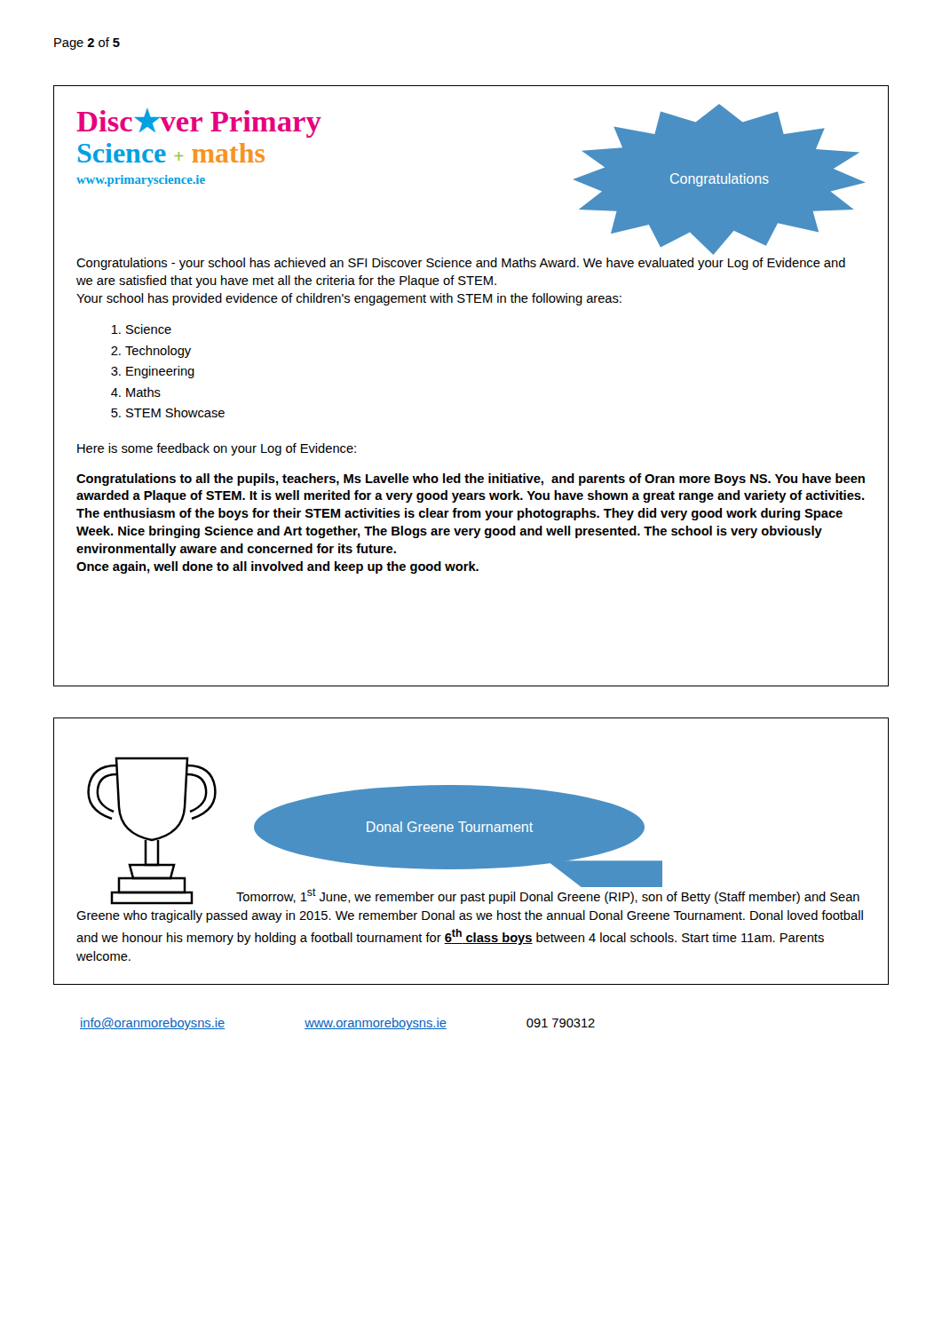Page 2 of 5
Disc★ver Primary
Science + maths
www.primaryscience.ie
Congratulations
Congratulations - your school has achieved an SFI Discover Science and Maths Award. We have evaluated your Log of Evidence and we are satisfied that you have met all the criteria for the Plaque of STEM.
Your school has provided evidence of children's engagement with STEM in the following areas:
Science
Technology
Engineering
Maths
STEM Showcase
Here is some feedback on your Log of Evidence:
Congratulations to all the pupils, teachers, Ms Lavelle who led the initiative, and parents of Oran more Boys NS. You have been awarded a Plaque of STEM. It is well merited for a very good years work. You have shown a great range and variety of activities. The enthusiasm of the boys for their STEM activities is clear from your photographs. They did very good work during Space Week. Nice bringing Science and Art together, The Blogs are very good and well presented. The school is very obviously environmentally aware and concerned for its future.
Once again, well done to all involved and keep up the good work.
Donal Greene Tournament
Tomorrow, 1st June, we remember our past pupil Donal Greene (RIP), son of Betty (Staff member) and Sean Greene who tragically passed away in 2015. We remember Donal as we host the annual Donal Greene Tournament. Donal loved football and we honour his memory by holding a football tournament for 6th class boys between 4 local schools. Start time 11am. Parents welcome.
info@oranmoreboysns.ie www.oranmoreboysns.ie 091 790312